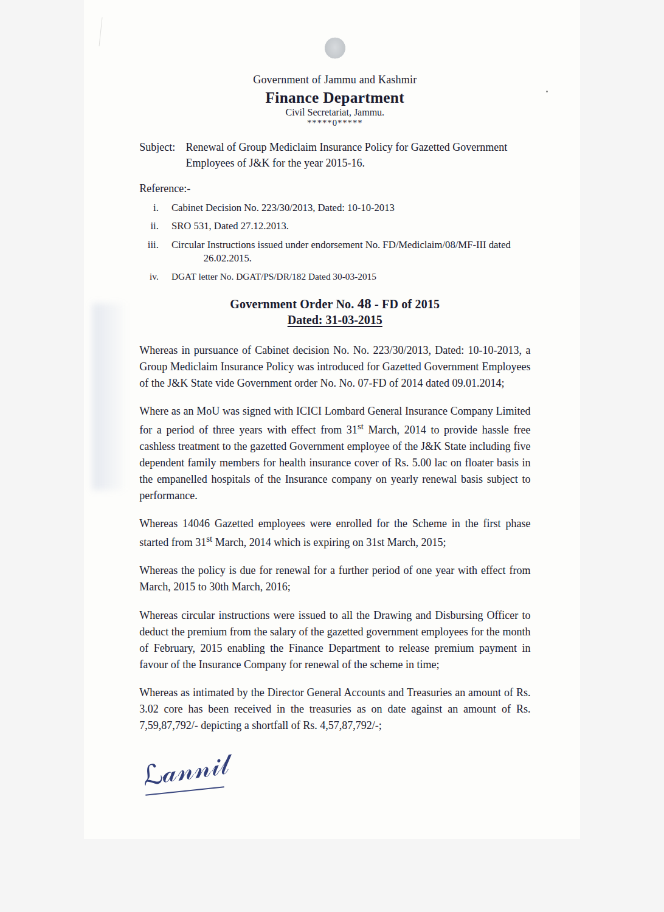Government of Jammu and Kashmir
Finance Department
Civil Secretariat, Jammu.
*****0*****
Subject:
Renewal of Group Mediclaim Insurance Policy for Gazetted Government Employees of J&K for the year 2015-16.
Reference:-
i. Cabinet Decision No. 223/30/2013, Dated: 10-10-2013
ii. SRO 531, Dated 27.12.2013.
iii. Circular Instructions issued under endorsement No. FD/Mediclaim/08/MF-III dated 26.02.2015.
iv. DGAT letter No. DGAT/PS/DR/182 Dated 30-03-2015
Government Order No. 48 - FD of 2015
Dated: 31-03-2015
Whereas in pursuance of Cabinet decision No. No. 223/30/2013, Dated: 10-10-2013, a Group Mediclaim Insurance Policy was introduced for Gazetted Government Employees of the J&K State vide Government order No. No. 07-FD of 2014 dated 09.01.2014;
Where as an MoU was signed with ICICI Lombard General Insurance Company Limited for a period of three years with effect from 31st March, 2014 to provide hassle free cashless treatment to the gazetted Government employee of the J&K State including five dependent family members for health insurance cover of Rs. 5.00 lac on floater basis in the empanelled hospitals of the Insurance company on yearly renewal basis subject to performance.
Whereas 14046 Gazetted employees were enrolled for the Scheme in the first phase started from 31st March, 2014 which is expiring on 31st March, 2015;
Whereas the policy is due for renewal for a further period of one year with effect from March, 2015 to 30th March, 2016;
Whereas circular instructions were issued to all the Drawing and Disbursing Officer to deduct the premium from the salary of the gazetted government employees for the month of February, 2015 enabling the Finance Department to release premium payment in favour of the Insurance Company for renewal of the scheme in time;
Whereas as intimated by the Director General Accounts and Treasuries an amount of Rs. 3.02 core has been received in the treasuries as on date against an amount of Rs. 7,59,87,792/- depicting a shortfall of Rs. 4,57,87,792/-;
ℒ𝒶𝓃𝓃𝒾𝓁